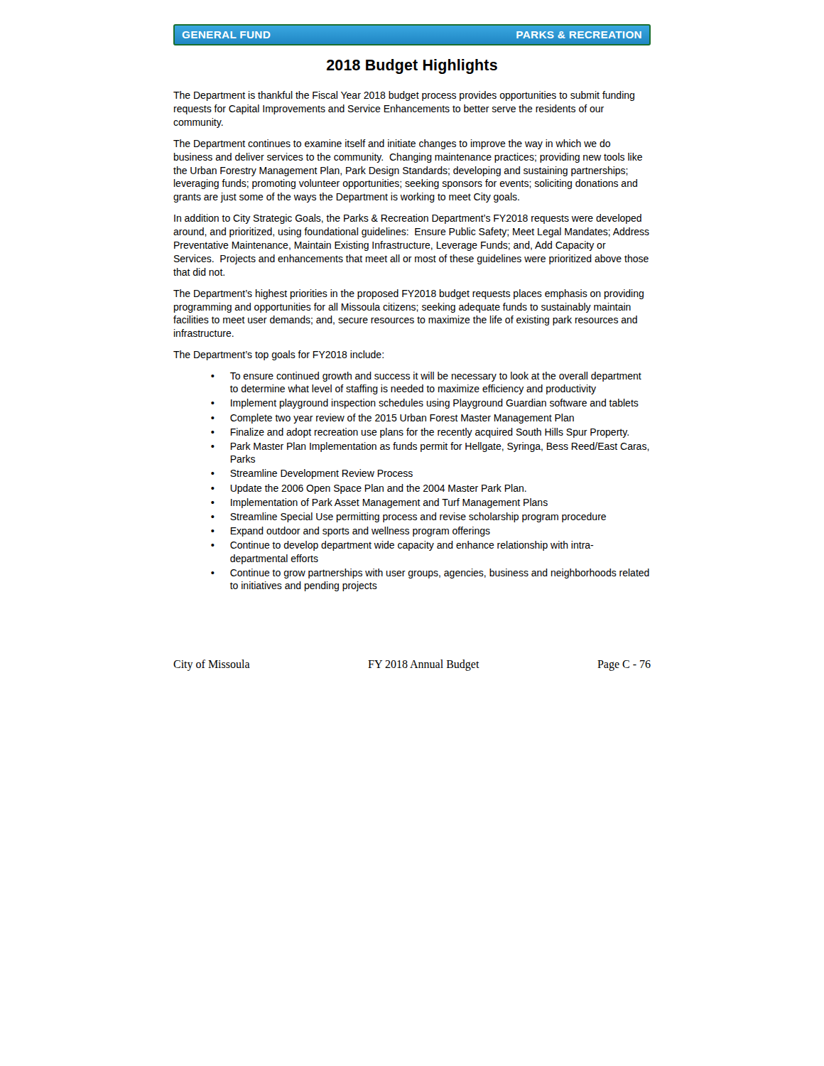GENERAL FUND PARKS & RECREATION
2018 Budget Highlights
The Department is thankful the Fiscal Year 2018 budget process provides opportunities to submit funding requests for Capital Improvements and Service Enhancements to better serve the residents of our community.
The Department continues to examine itself and initiate changes to improve the way in which we do business and deliver services to the community. Changing maintenance practices; providing new tools like the Urban Forestry Management Plan, Park Design Standards; developing and sustaining partnerships; leveraging funds; promoting volunteer opportunities; seeking sponsors for events; soliciting donations and grants are just some of the ways the Department is working to meet City goals.
In addition to City Strategic Goals, the Parks & Recreation Department’s FY2018 requests were developed around, and prioritized, using foundational guidelines: Ensure Public Safety; Meet Legal Mandates; Address Preventative Maintenance, Maintain Existing Infrastructure, Leverage Funds; and, Add Capacity or Services. Projects and enhancements that meet all or most of these guidelines were prioritized above those that did not.
The Department’s highest priorities in the proposed FY2018 budget requests places emphasis on providing programming and opportunities for all Missoula citizens; seeking adequate funds to sustainably maintain facilities to meet user demands; and, secure resources to maximize the life of existing park resources and infrastructure.
The Department’s top goals for FY2018 include:
To ensure continued growth and success it will be necessary to look at the overall department to determine what level of staffing is needed to maximize efficiency and productivity
Implement playground inspection schedules using Playground Guardian software and tablets
Complete two year review of the 2015 Urban Forest Master Management Plan
Finalize and adopt recreation use plans for the recently acquired South Hills Spur Property.
Park Master Plan Implementation as funds permit for Hellgate, Syringa, Bess Reed/East Caras, Parks
Streamline Development Review Process
Update the 2006 Open Space Plan and the 2004 Master Park Plan.
Implementation of Park Asset Management and Turf Management Plans
Streamline Special Use permitting process and revise scholarship program procedure
Expand outdoor and sports and wellness program offerings
Continue to develop department wide capacity and enhance relationship with intra-departmental efforts
Continue to grow partnerships with user groups, agencies, business and neighborhoods related to initiatives and pending projects
City of Missoula FY 2018 Annual Budget Page C - 76